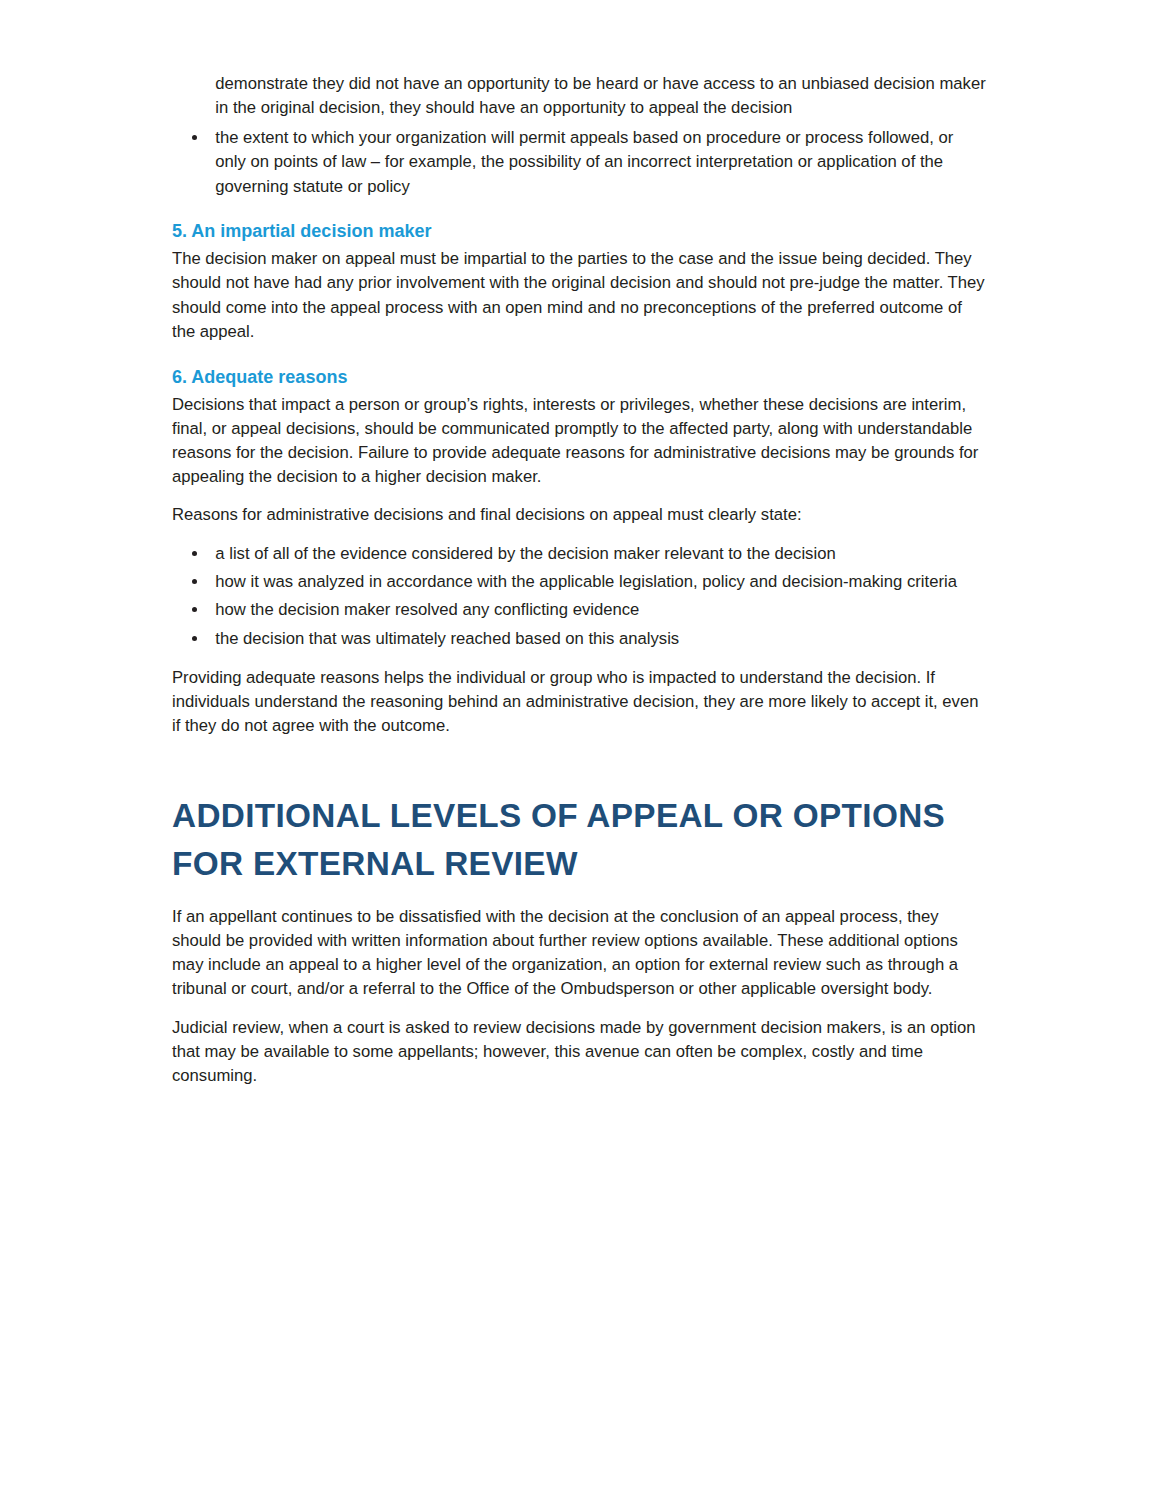demonstrate they did not have an opportunity to be heard or have access to an unbiased decision maker in the original decision, they should have an opportunity to appeal the decision
the extent to which your organization will permit appeals based on procedure or process followed, or only on points of law – for example, the possibility of an incorrect interpretation or application of the governing statute or policy
5. An impartial decision maker
The decision maker on appeal must be impartial to the parties to the case and the issue being decided. They should not have had any prior involvement with the original decision and should not pre-judge the matter. They should come into the appeal process with an open mind and no preconceptions of the preferred outcome of the appeal.
6. Adequate reasons
Decisions that impact a person or group’s rights, interests or privileges, whether these decisions are interim, final, or appeal decisions, should be communicated promptly to the affected party, along with understandable reasons for the decision. Failure to provide adequate reasons for administrative decisions may be grounds for appealing the decision to a higher decision maker.
Reasons for administrative decisions and final decisions on appeal must clearly state:
a list of all of the evidence considered by the decision maker relevant to the decision
how it was analyzed in accordance with the applicable legislation, policy and decision-making criteria
how the decision maker resolved any conflicting evidence
the decision that was ultimately reached based on this analysis
Providing adequate reasons helps the individual or group who is impacted to understand the decision. If individuals understand the reasoning behind an administrative decision, they are more likely to accept it, even if they do not agree with the outcome.
Additional levels of appeal or options for external review
If an appellant continues to be dissatisfied with the decision at the conclusion of an appeal process, they should be provided with written information about further review options available. These additional options may include an appeal to a higher level of the organization, an option for external review such as through a tribunal or court, and/or a referral to the Office of the Ombudsperson or other applicable oversight body.
Judicial review, when a court is asked to review decisions made by government decision makers, is an option that may be available to some appellants; however, this avenue can often be complex, costly and time consuming.